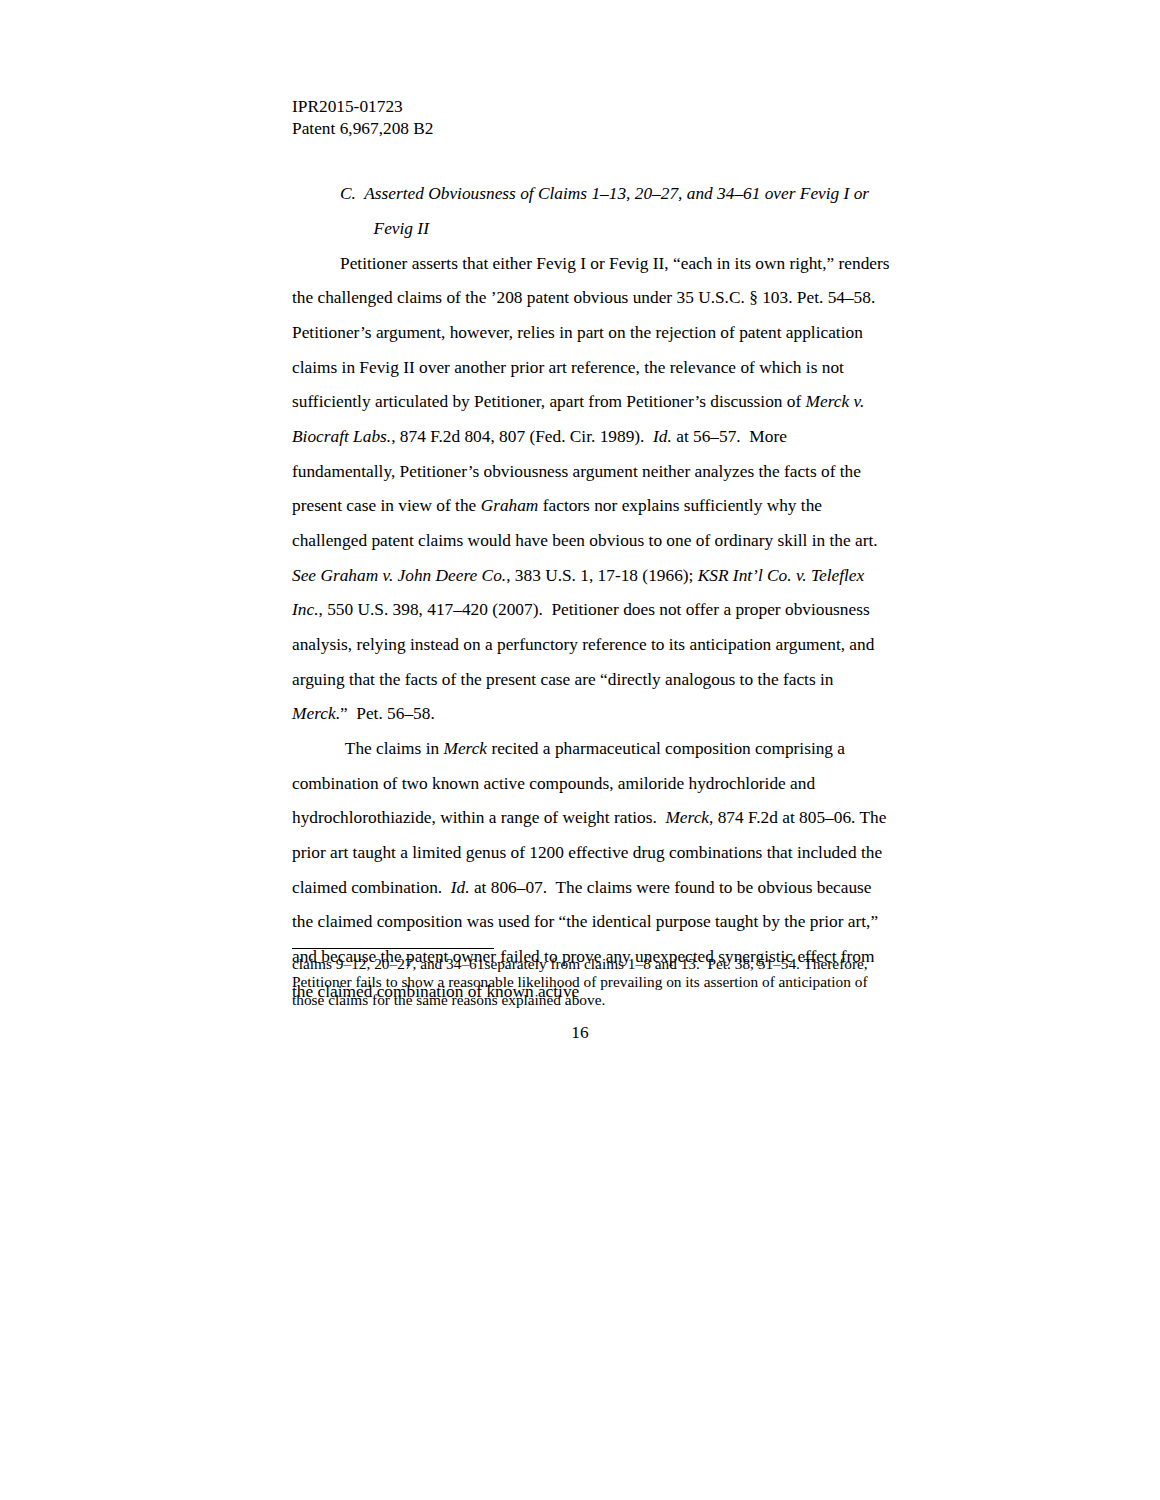IPR2015-01723
Patent 6,967,208 B2
C. Asserted Obviousness of Claims 1–13, 20–27, and 34–61 over Fevig I or
Fevig II
Petitioner asserts that either Fevig I or Fevig II, “each in its own right,” renders the challenged claims of the ’208 patent obvious under 35 U.S.C. § 103. Pet. 54–58. Petitioner’s argument, however, relies in part on the rejection of patent application claims in Fevig II over another prior art reference, the relevance of which is not sufficiently articulated by Petitioner, apart from Petitioner’s discussion of Merck v. Biocraft Labs., 874 F.2d 804, 807 (Fed. Cir. 1989). Id. at 56–57. More fundamentally, Petitioner’s obviousness argument neither analyzes the facts of the present case in view of the Graham factors nor explains sufficiently why the challenged patent claims would have been obvious to one of ordinary skill in the art. See Graham v. John Deere Co., 383 U.S. 1, 17-18 (1966); KSR Int’l Co. v. Teleflex Inc., 550 U.S. 398, 417–420 (2007). Petitioner does not offer a proper obviousness analysis, relying instead on a perfunctory reference to its anticipation argument, and arguing that the facts of the present case are “directly analogous to the facts in Merck.” Pet. 56–58.
The claims in Merck recited a pharmaceutical composition comprising a combination of two known active compounds, amiloride hydrochloride and hydrochlorothiazide, within a range of weight ratios. Merck, 874 F.2d at 805–06. The prior art taught a limited genus of 1200 effective drug combinations that included the claimed combination. Id. at 806–07. The claims were found to be obvious because the claimed composition was used for “the identical purpose taught by the prior art,” and because the patent owner failed to prove any unexpected synergistic effect from the claimed combination of known active
claims 9–12, 20–27, and 34–61separately from claims 1–8 and 13. Pet. 38, 51–54. Therefore, Petitioner fails to show a reasonable likelihood of prevailing on its assertion of anticipation of those claims for the same reasons explained above.
16